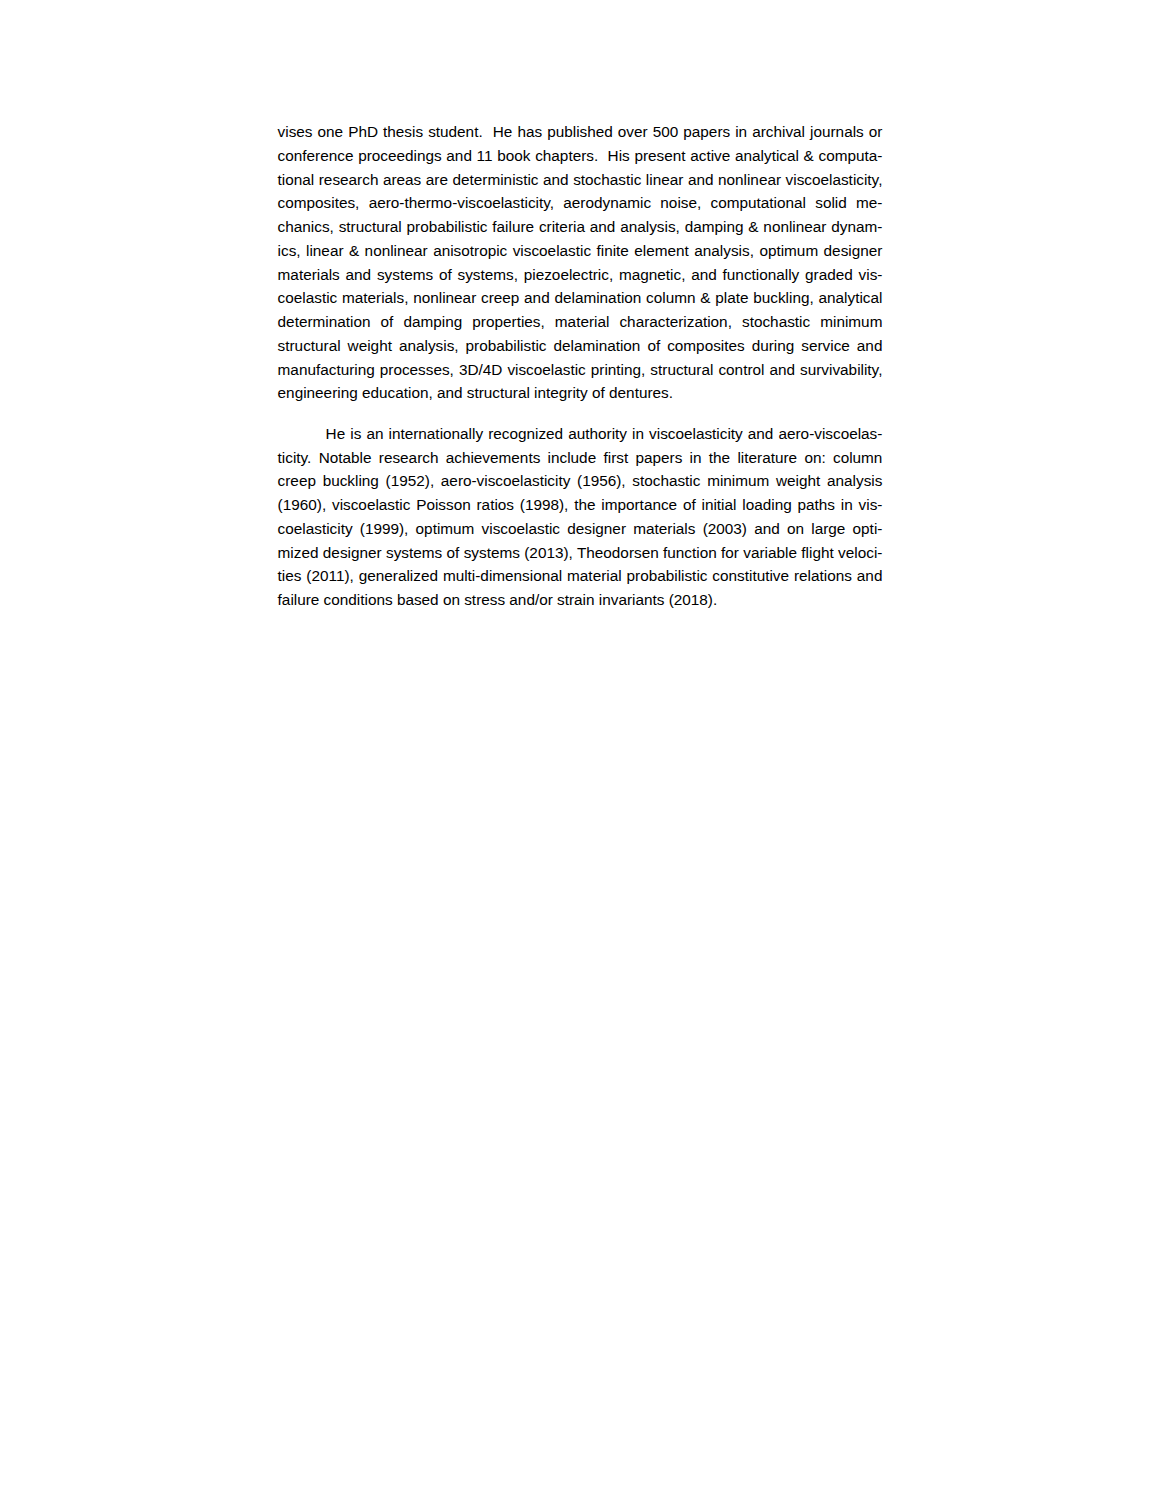vises one PhD thesis student. He has published over 500 papers in archival journals or conference proceedings and 11 book chapters. His present active analytical & computational research areas are deterministic and stochastic linear and nonlinear viscoelasticity, composites, aero-thermo-viscoelasticity, aerodynamic noise, computational solid mechanics, structural probabilistic failure criteria and analysis, damping & nonlinear dynamics, linear & nonlinear anisotropic viscoelastic finite element analysis, optimum designer materials and systems of systems, piezoelectric, magnetic, and functionally graded viscoelastic materials, nonlinear creep and delamination column & plate buckling, analytical determination of damping properties, material characterization, stochastic minimum structural weight analysis, probabilistic delamination of composites during service and manufacturing processes, 3D/4D viscoelastic printing, structural control and survivability, engineering education, and structural integrity of dentures.
He is an internationally recognized authority in viscoelasticity and aero-viscoelasticity. Notable research achievements include first papers in the literature on: column creep buckling (1952), aero-viscoelasticity (1956), stochastic minimum weight analysis (1960), viscoelastic Poisson ratios (1998), the importance of initial loading paths in viscoelasticity (1999), optimum viscoelastic designer materials (2003) and on large optimized designer systems of systems (2013), Theodorsen function for variable flight velocities (2011), generalized multi-dimensional material probabilistic constitutive relations and failure conditions based on stress and/or strain invariants (2018).